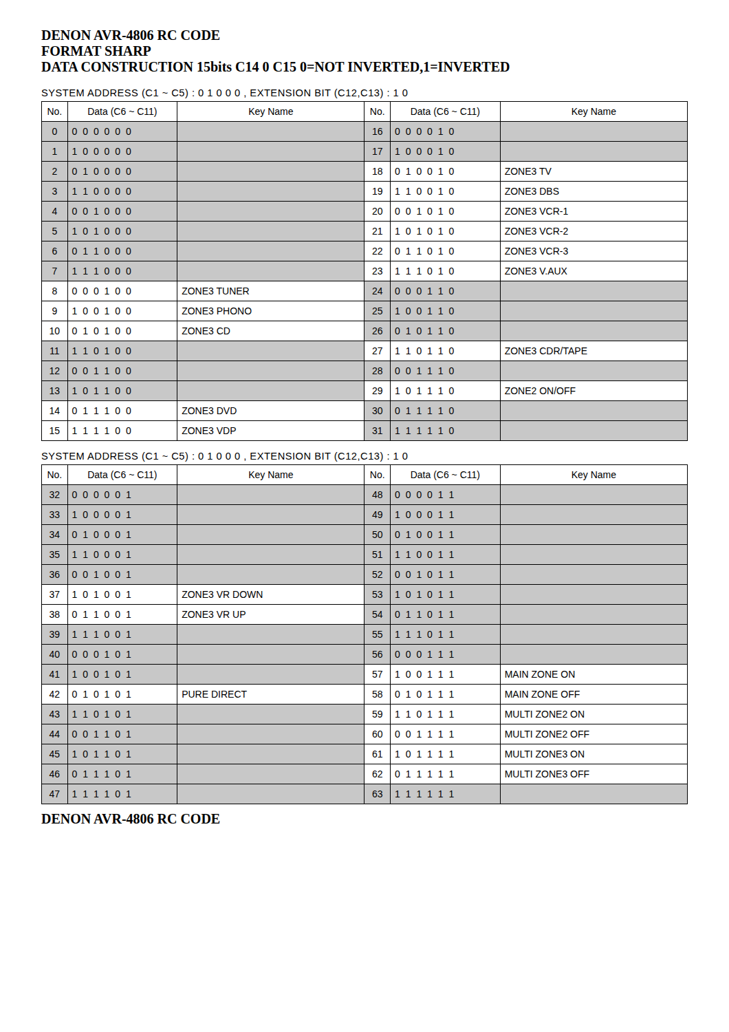DENON AVR-4806 RC CODE
FORMAT SHARP
DATA CONSTRUCTION 15bits C14 0 C15 0=NOT INVERTED,1=INVERTED
SYSTEM ADDRESS (C1 ~ C5) : 0 1 0 0 0 , EXTENSION BIT (C12,C13) : 1 0
| No. | Data (C6 ~ C11) | Key Name | No. | Data (C6 ~ C11) | Key Name |
| --- | --- | --- | --- | --- | --- |
| 0 | 0 0 0 0 0 0 | | 16 | 0 0 0 0 1 0 | |
| 1 | 1 0 0 0 0 0 | | 17 | 1 0 0 0 1 0 | |
| 2 | 0 1 0 0 0 0 | | 18 | 0 1 0 0 1 0 | ZONE3 TV |
| 3 | 1 1 0 0 0 0 | | 19 | 1 1 0 0 1 0 | ZONE3 DBS |
| 4 | 0 0 1 0 0 0 | | 20 | 0 0 1 0 1 0 | ZONE3 VCR-1 |
| 5 | 1 0 1 0 0 0 | | 21 | 1 0 1 0 1 0 | ZONE3 VCR-2 |
| 6 | 0 1 1 0 0 0 | | 22 | 0 1 1 0 1 0 | ZONE3 VCR-3 |
| 7 | 1 1 1 0 0 0 | | 23 | 1 1 1 0 1 0 | ZONE3 V.AUX |
| 8 | 0 0 0 1 0 0 | ZONE3 TUNER | 24 | 0 0 0 1 1 0 | |
| 9 | 1 0 0 1 0 0 | ZONE3 PHONO | 25 | 1 0 0 1 1 0 | |
| 10 | 0 1 0 1 0 0 | ZONE3 CD | 26 | 0 1 0 1 1 0 | |
| 11 | 1 1 0 1 0 0 | | 27 | 1 1 0 1 1 0 | ZONE3 CDR/TAPE |
| 12 | 0 0 1 1 0 0 | | 28 | 0 0 1 1 1 0 | |
| 13 | 1 0 1 1 0 0 | | 29 | 1 0 1 1 1 0 | ZONE2 ON/OFF |
| 14 | 0 1 1 1 0 0 | ZONE3 DVD | 30 | 0 1 1 1 1 0 | |
| 15 | 1 1 1 1 0 0 | ZONE3 VDP | 31 | 1 1 1 1 1 0 | |
SYSTEM ADDRESS (C1 ~ C5) : 0 1 0 0 0 , EXTENSION BIT (C12,C13) : 1 0
| No. | Data (C6 ~ C11) | Key Name | No. | Data (C6 ~ C11) | Key Name |
| --- | --- | --- | --- | --- | --- |
| 32 | 0 0 0 0 0 1 | | 48 | 0 0 0 0 1 1 | |
| 33 | 1 0 0 0 0 1 | | 49 | 1 0 0 0 1 1 | |
| 34 | 0 1 0 0 0 1 | | 50 | 0 1 0 0 1 1 | |
| 35 | 1 1 0 0 0 1 | | 51 | 1 1 0 0 1 1 | |
| 36 | 0 0 1 0 0 1 | | 52 | 0 0 1 0 1 1 | |
| 37 | 1 0 1 0 0 1 | ZONE3 VR DOWN | 53 | 1 0 1 0 1 1 | |
| 38 | 0 1 1 0 0 1 | ZONE3 VR UP | 54 | 0 1 1 0 1 1 | |
| 39 | 1 1 1 0 0 1 | | 55 | 1 1 1 0 1 1 | |
| 40 | 0 0 0 1 0 1 | | 56 | 0 0 0 1 1 1 | |
| 41 | 1 0 0 1 0 1 | | 57 | 1 0 0 1 1 1 | MAIN ZONE ON |
| 42 | 0 1 0 1 0 1 | PURE DIRECT | 58 | 0 1 0 1 1 1 | MAIN ZONE OFF |
| 43 | 1 1 0 1 0 1 | | 59 | 1 1 0 1 1 1 | MULTI ZONE2 ON |
| 44 | 0 0 1 1 0 1 | | 60 | 0 0 1 1 1 1 | MULTI ZONE2 OFF |
| 45 | 1 0 1 1 0 1 | | 61 | 1 0 1 1 1 1 | MULTI ZONE3 ON |
| 46 | 0 1 1 1 0 1 | | 62 | 0 1 1 1 1 1 | MULTI ZONE3 OFF |
| 47 | 1 1 1 1 0 1 | | 63 | 1 1 1 1 1 1 | |
DENON AVR-4806 RC CODE